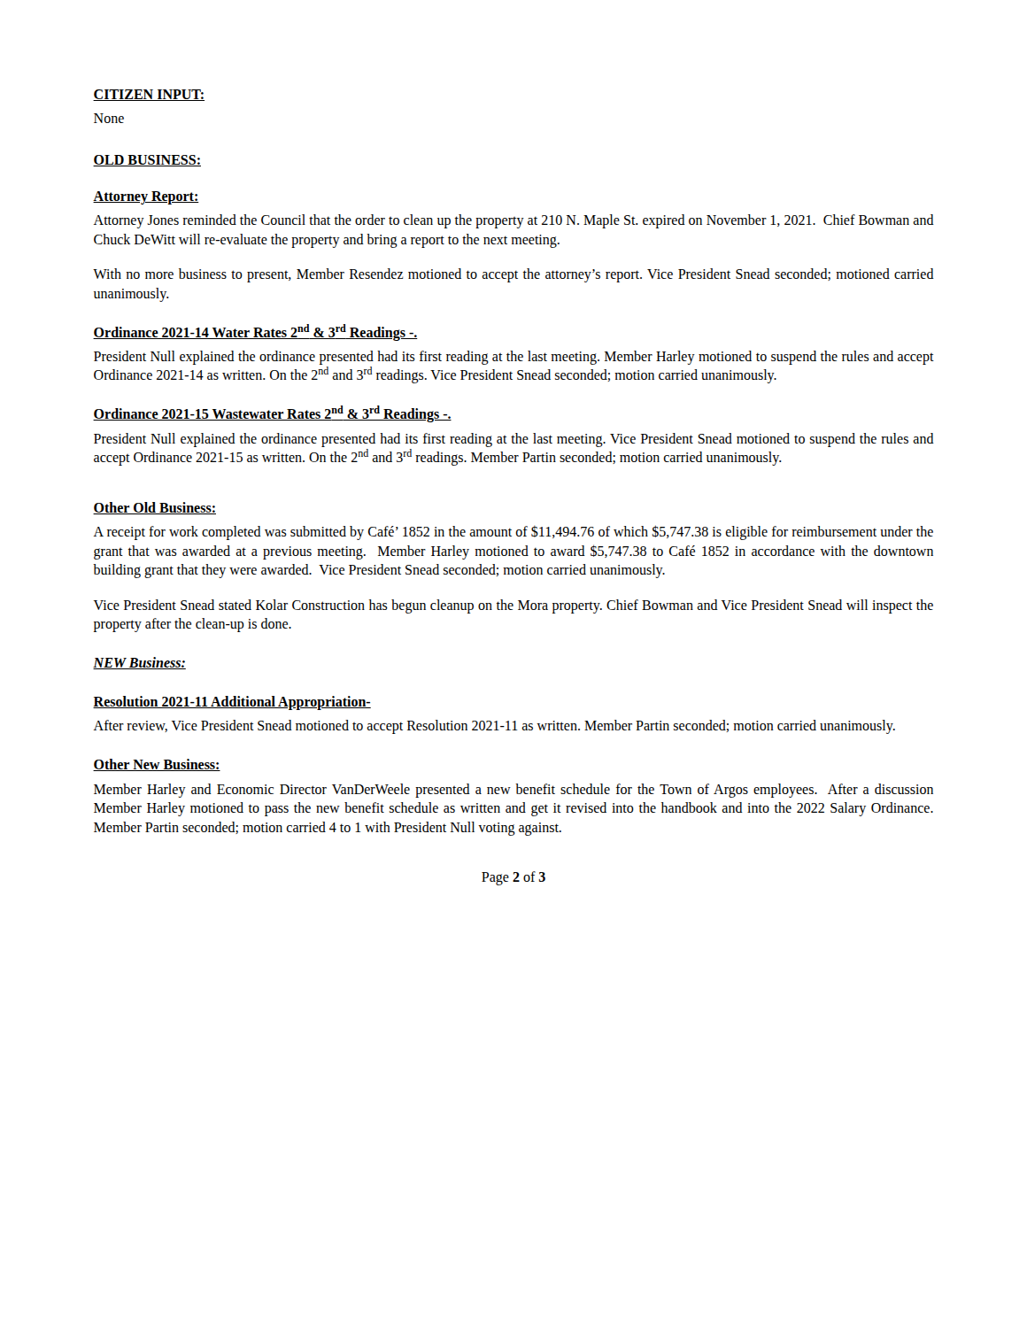CITIZEN INPUT:
None
OLD BUSINESS:
Attorney Report:
Attorney Jones reminded the Council that the order to clean up the property at 210 N. Maple St. expired on November 1, 2021. Chief Bowman and Chuck DeWitt will re-evaluate the property and bring a report to the next meeting.
With no more business to present, Member Resendez motioned to accept the attorney’s report. Vice President Snead seconded; motioned carried unanimously.
Ordinance 2021-14 Water Rates 2nd & 3rd Readings -.
President Null explained the ordinance presented had its first reading at the last meeting. Member Harley motioned to suspend the rules and accept Ordinance 2021-14 as written. On the 2nd and 3rd readings. Vice President Snead seconded; motion carried unanimously.
Ordinance 2021-15 Wastewater Rates 2nd & 3rd Readings -.
President Null explained the ordinance presented had its first reading at the last meeting. Vice President Snead motioned to suspend the rules and accept Ordinance 2021-15 as written. On the 2nd and 3rd readings. Member Partin seconded; motion carried unanimously.
Other Old Business:
A receipt for work completed was submitted by Café’ 1852 in the amount of $11,494.76 of which $5,747.38 is eligible for reimbursement under the grant that was awarded at a previous meeting. Member Harley motioned to award $5,747.38 to Café 1852 in accordance with the downtown building grant that they were awarded. Vice President Snead seconded; motion carried unanimously.
Vice President Snead stated Kolar Construction has begun cleanup on the Mora property. Chief Bowman and Vice President Snead will inspect the property after the clean-up is done.
NEW Business:
Resolution 2021-11 Additional Appropriation-
After review, Vice President Snead motioned to accept Resolution 2021-11 as written. Member Partin seconded; motion carried unanimously.
Other New Business:
Member Harley and Economic Director VanDerWeele presented a new benefit schedule for the Town of Argos employees. After a discussion Member Harley motioned to pass the new benefit schedule as written and get it revised into the handbook and into the 2022 Salary Ordinance. Member Partin seconded; motion carried 4 to 1 with President Null voting against.
Page 2 of 3